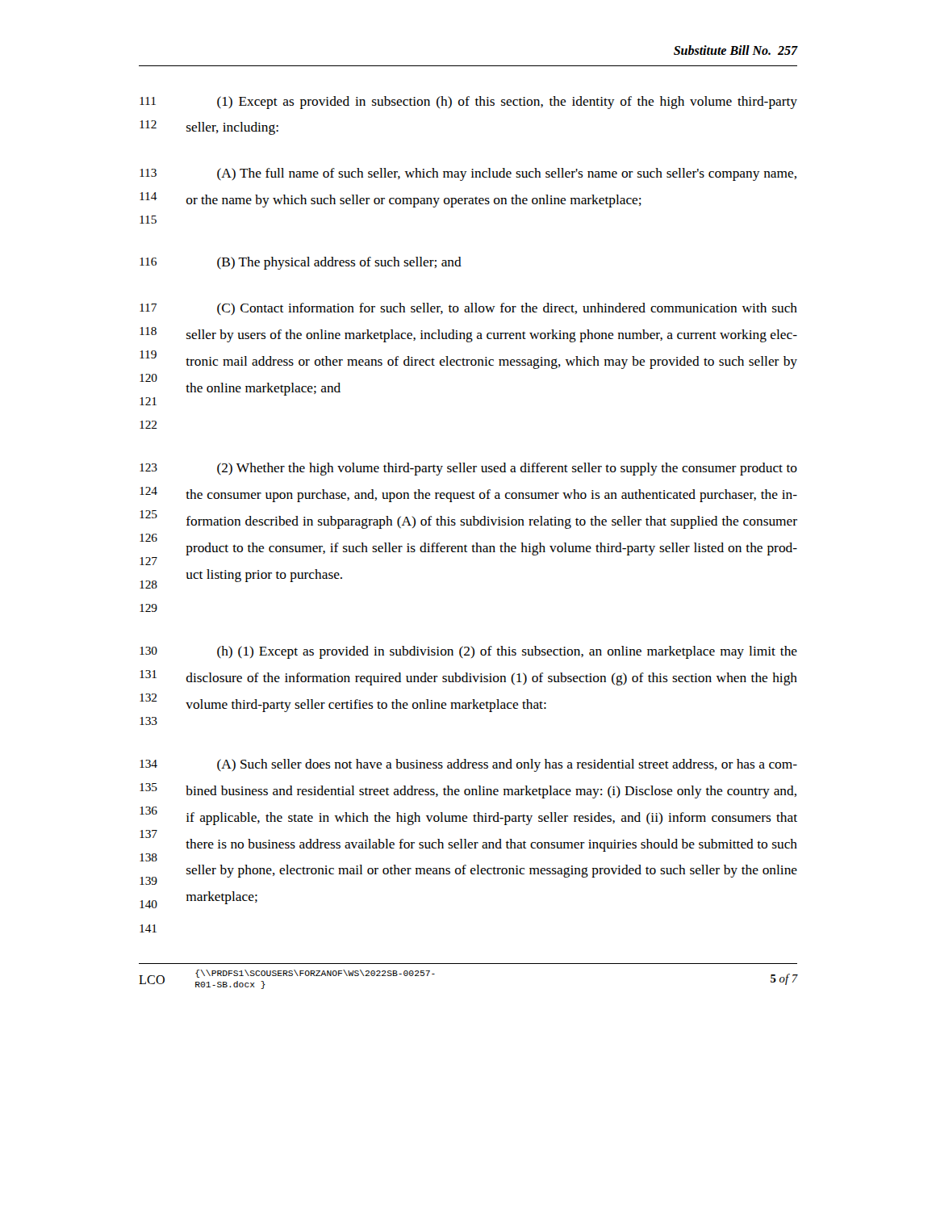Substitute Bill No. 257
111112
(1) Except as provided in subsection (h) of this section, the identity of the high volume third-party seller, including:
113114115
(A) The full name of such seller, which may include such seller's name or such seller's company name, or the name by which such seller or company operates on the online marketplace;
116
(B) The physical address of such seller; and
117118119120121122
(C) Contact information for such seller, to allow for the direct, unhindered communication with such seller by users of the online marketplace, including a current working phone number, a current working electronic mail address or other means of direct electronic messaging, which may be provided to such seller by the online marketplace; and
123124125126127128129
(2) Whether the high volume third-party seller used a different seller to supply the consumer product to the consumer upon purchase, and, upon the request of a consumer who is an authenticated purchaser, the information described in subparagraph (A) of this subdivision relating to the seller that supplied the consumer product to the consumer, if such seller is different than the high volume third-party seller listed on the product listing prior to purchase.
130131132133
(h) (1) Except as provided in subdivision (2) of this subsection, an online marketplace may limit the disclosure of the information required under subdivision (1) of subsection (g) of this section when the high volume third-party seller certifies to the online marketplace that:
134135136137138139140141
(A) Such seller does not have a business address and only has a residential street address, or has a combined business and residential street address, the online marketplace may: (i) Disclose only the country and, if applicable, the state in which the high volume third-party seller resides, and (ii) inform consumers that there is no business address available for such seller and that consumer inquiries should be submitted to such seller by phone, electronic mail or other means of electronic messaging provided to such seller by the online marketplace;
LCO
{\\PRDFS1\SCOUSERS\FORZANOF\WS\2022SB-00257-
R01-SB.docx }
5 of 7